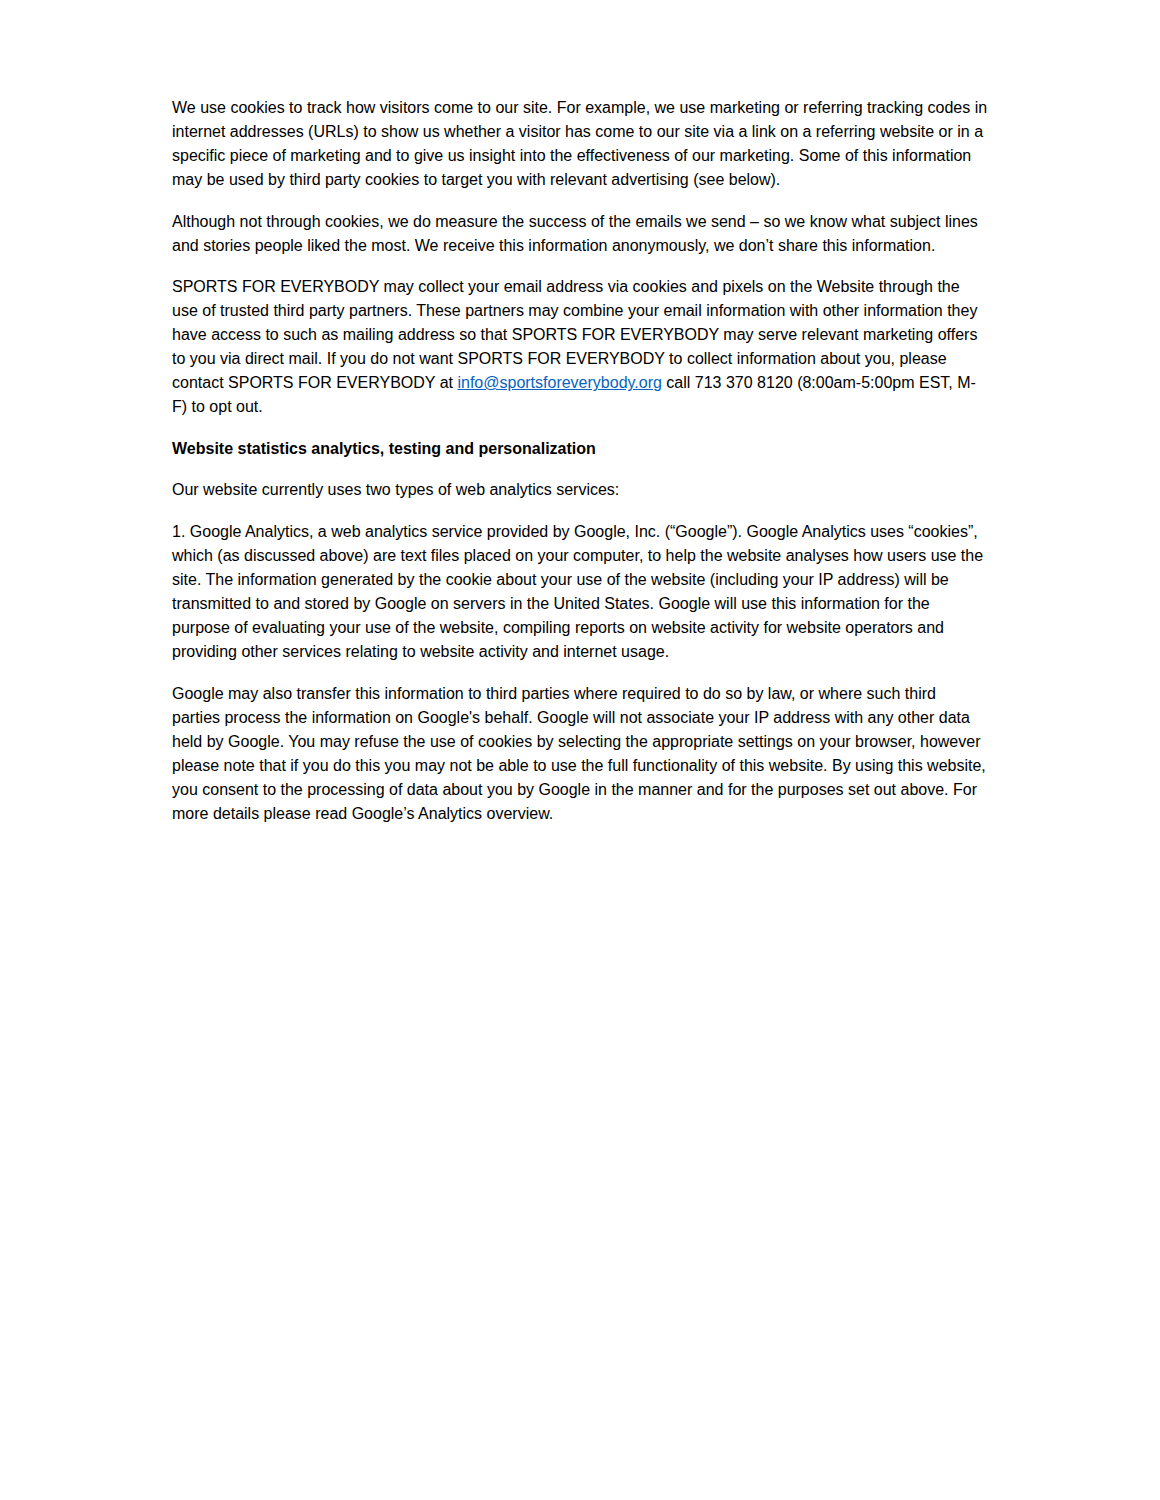We use cookies to track how visitors come to our site. For example, we use marketing or referring tracking codes in internet addresses (URLs) to show us whether a visitor has come to our site via a link on a referring website or in a specific piece of marketing and to give us insight into the effectiveness of our marketing. Some of this information may be used by third party cookies to target you with relevant advertising (see below).
Although not through cookies, we do measure the success of the emails we send – so we know what subject lines and stories people liked the most. We receive this information anonymously, we don’t share this information.
SPORTS FOR EVERYBODY may collect your email address via cookies and pixels on the Website through the use of trusted third party partners. These partners may combine your email information with other information they have access to such as mailing address so that SPORTS FOR EVERYBODY may serve relevant marketing offers to you via direct mail. If you do not want SPORTS FOR EVERYBODY to collect information about you, please contact SPORTS FOR EVERYBODY at info@sportsforeverybody.org call 713 370 8120 (8:00am-5:00pm EST, M-F) to opt out.
Website statistics analytics, testing and personalization
Our website currently uses two types of web analytics services:
1. Google Analytics, a web analytics service provided by Google, Inc. (“Google”). Google Analytics uses “cookies”, which (as discussed above) are text files placed on your computer, to help the website analyses how users use the site. The information generated by the cookie about your use of the website (including your IP address) will be transmitted to and stored by Google on servers in the United States. Google will use this information for the purpose of evaluating your use of the website, compiling reports on website activity for website operators and providing other services relating to website activity and internet usage.
Google may also transfer this information to third parties where required to do so by law, or where such third parties process the information on Google's behalf. Google will not associate your IP address with any other data held by Google. You may refuse the use of cookies by selecting the appropriate settings on your browser, however please note that if you do this you may not be able to use the full functionality of this website. By using this website, you consent to the processing of data about you by Google in the manner and for the purposes set out above. For more details please read Google’s Analytics overview.